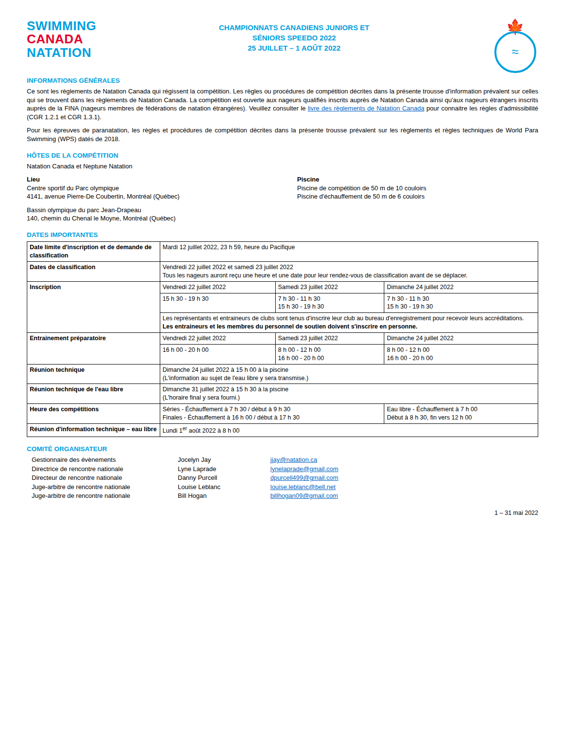SWIMMING
CANADA
NATATION
CHAMPIONNATS CANADIENS JUNIORS ET
SÉNIORS SPEEDO 2022
25 JUILLET – 1 AOÛT 2022
🍁
≈
Informations générales
Ce sont les règlements de Natation Canada qui régissent la compétition. Les règles ou procédures de compétition décrites dans la présente trousse d'information prévalent sur celles qui se trouvent dans les règlements de Natation Canada. La compétition est ouverte aux nageurs qualifiés inscrits auprès de Natation Canada ainsi qu'aux nageurs étrangers inscrits auprès de la FINA (nageurs membres de fédérations de natation étrangères). Veuillez consulter le livre des règlements de Natation Canada pour connaitre les règles d'admissibilité (CGR 1.2.1 et CGR 1.3.1).
Pour les épreuves de paranatation, les règles et procédures de compétition décrites dans la présente trousse prévalent sur les règlements et règles techniques de World Para Swimming (WPS) datés de 2018.
Hôtes de la compétition
Natation Canada et Neptune Natation
Lieu
Centre sportif du Parc olympique
4141, avenue Pierre-De Coubertin, Montréal (Québec)
Piscine
Piscine de compétition de 50 m de 10 couloirs
Piscine d'échauffement de 50 m de 6 couloirs
Bassin olympique du parc Jean-Drapeau
140, chemin du Chenal le Moyne, Montréal (Québec)
Dates importantes
| Date limite d'inscription et de demande de classification | Mardi 12 juillet 2022, 23 h 59, heure du Pacifique |
| Dates de classification | Vendredi 22 juillet 2022 et samedi 23 juillet 2022 Tous les nageurs auront reçu une heure et une date pour leur rendez-vous de classification avant de se déplacer. |
| Inscription | Vendredi 22 juillet 2022 | Samedi 23 juillet 2022 | Dimanche 24 juillet 2022 |
| 15 h 30 - 19 h 30 | 7 h 30 - 11 h 30 15 h 30 - 19 h 30 | 7 h 30 - 11 h 30 15 h 30 - 19 h 30 |
| Les représentants et entraineurs de clubs sont tenus d'inscrire leur club au bureau d'enregistrement pour recevoir leurs accréditations. Les entraineurs et les membres du personnel de soutien doivent s'inscrire en personne. |
| Entrainement préparatoire | Vendredi 22 juillet 2022 | Samedi 23 juillet 2022 | Dimanche 24 juillet 2022 |
| 16 h 00 - 20 h 00 | 8 h 00 - 12 h 00 16 h 00 - 20 h 00 | 8 h 00 - 12 h 00 16 h 00 - 20 h 00 |
| Réunion technique | Dimanche 24 juillet 2022 à 15 h 00 à la piscine (L'information au sujet de l'eau libre y sera transmise.) |
| Réunion technique de l'eau libre | Dimanche 31 juillet 2022 à 15 h 30 à la piscine (L'horaire final y sera fourni.) |
| Heure des compétitions | Séries - Échauffement à 7 h 30 / début à 9 h 30 Finales - Échauffement à 16 h 00 / début à 17 h 30 | Eau libre - Échauffement à 7 h 00 Début à 8 h 30, fin vers 12 h 00 |
| Réunion d'information technique – eau libre | Lundi 1 er août 2022 à 8 h 00 |
Comité organisateur
Gestionnaire des évènements
Jocelyn Jay
jjay@natation.ca
Directrice de rencontre nationale
Lyne Laprade
lynelaprade@gmail.com
Directeur de rencontre nationale
Danny Purcell
dpurcell499@gmail.com
Juge-arbitre de rencontre nationale
Louise Leblanc
louise.leblanc@bell.net
Juge-arbitre de rencontre nationale
Bill Hogan
billhogan09@gmail.com
1 – 31 mai 2022